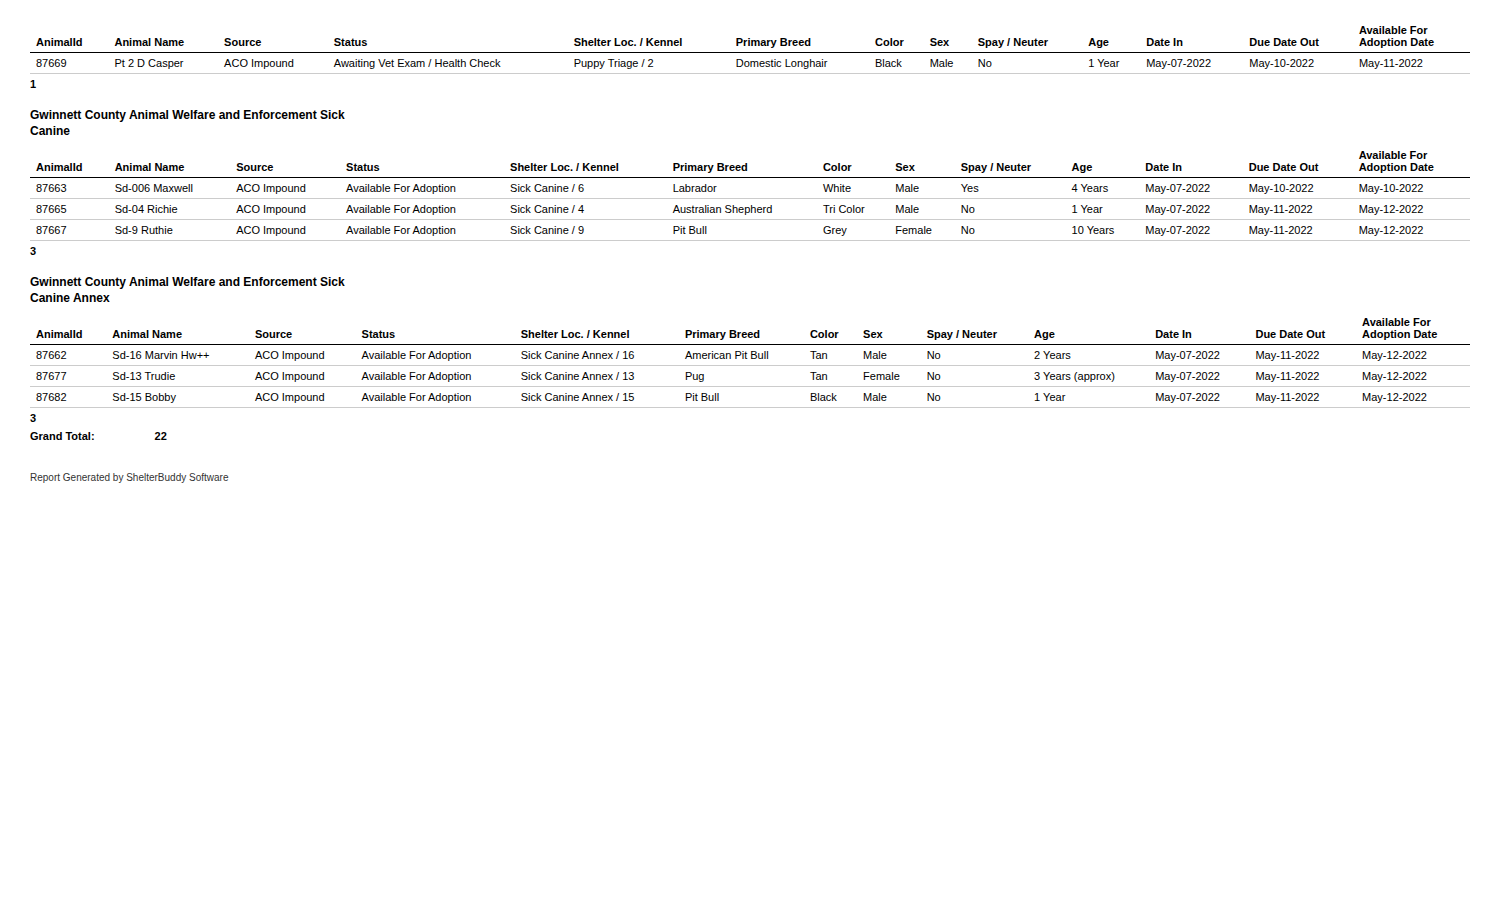| AnimalId | Animal Name | Source | Status | Shelter Loc. / Kennel | Primary Breed | Color | Sex | Spay / Neuter | Age | Date In | Due Date Out | Available For Adoption Date |
| --- | --- | --- | --- | --- | --- | --- | --- | --- | --- | --- | --- | --- |
| 87669 | Pt 2 D Casper | ACO Impound | Awaiting Vet Exam / Health Check | Puppy Triage / 2 | Domestic Longhair | Black | Male | No | 1 Year | May-07-2022 | May-10-2022 | May-11-2022 |
1
Gwinnett County Animal Welfare and Enforcement Sick
Canine
| AnimalId | Animal Name | Source | Status | Shelter Loc. / Kennel | Primary Breed | Color | Sex | Spay / Neuter | Age | Date In | Due Date Out | Available For Adoption Date |
| --- | --- | --- | --- | --- | --- | --- | --- | --- | --- | --- | --- | --- |
| 87663 | Sd-006 Maxwell | ACO Impound | Available For Adoption | Sick Canine / 6 | Labrador | White | Male | Yes | 4 Years | May-07-2022 | May-10-2022 | May-10-2022 |
| 87665 | Sd-04 Richie | ACO Impound | Available For Adoption | Sick Canine / 4 | Australian Shepherd | Tri Color | Male | No | 1 Year | May-07-2022 | May-11-2022 | May-12-2022 |
| 87667 | Sd-9 Ruthie | ACO Impound | Available For Adoption | Sick Canine / 9 | Pit Bull | Grey | Female | No | 10 Years | May-07-2022 | May-11-2022 | May-12-2022 |
3
Gwinnett County Animal Welfare and Enforcement Sick
Canine Annex
| AnimalId | Animal Name | Source | Status | Shelter Loc. / Kennel | Primary Breed | Color | Sex | Spay / Neuter | Age | Date In | Due Date Out | Available For Adoption Date |
| --- | --- | --- | --- | --- | --- | --- | --- | --- | --- | --- | --- | --- |
| 87662 | Sd-16 Marvin Hw++ | ACO Impound | Available For Adoption | Sick Canine Annex / 16 | American Pit Bull | Tan | Male | No | 2 Years | May-07-2022 | May-11-2022 | May-12-2022 |
| 87677 | Sd-13 Trudie | ACO Impound | Available For Adoption | Sick Canine Annex / 13 | Pug | Tan | Female | No | 3 Years (approx) | May-07-2022 | May-11-2022 | May-12-2022 |
| 87682 | Sd-15 Bobby | ACO Impound | Available For Adoption | Sick Canine Annex / 15 | Pit Bull | Black | Male | No | 1 Year | May-07-2022 | May-11-2022 | May-12-2022 |
3
Grand Total:22
Report Generated by ShelterBuddy Software